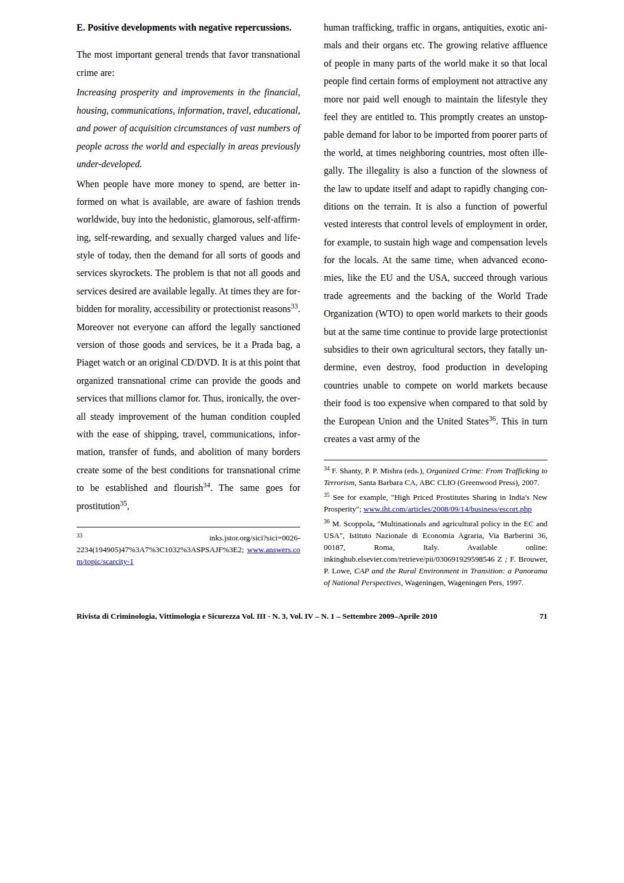E. Positive developments with negative repercussions.
The most important general trends that favor transnational crime are:
Increasing prosperity and improvements in the financial, housing, communications, information, travel, educational, and power of acquisition circumstances of vast numbers of people across the world and especially in areas previously under-developed.
When people have more money to spend, are better informed on what is available, are aware of fashion trends worldwide, buy into the hedonistic, glamorous, self-affirming, self-rewarding, and sexually charged values and lifestyle of today, then the demand for all sorts of goods and services skyrockets. The problem is that not all goods and services desired are available legally. At times they are forbidden for morality, accessibility or protectionist reasons33. Moreover not everyone can afford the legally sanctioned version of those goods and services, be it a Prada bag, a Piaget watch or an original CD/DVD. It is at this point that organized transnational crime can provide the goods and services that millions clamor for. Thus, ironically, the overall steady improvement of the human condition coupled with the ease of shipping, travel, communications, information, transfer of funds, and abolition of many borders create some of the best conditions for transnational crime to be established and flourish34. The same goes for prostitution35,
33 inks.jstor.org/sici?sici=0026-2234(194905)47%3A7%3C1032%3ASPSAJF%3E2; www.answers.com/topic/scarcity-1
human trafficking, traffic in organs, antiquities, exotic animals and their organs etc. The growing relative affluence of people in many parts of the world make it so that local people find certain forms of employment not attractive any more nor paid well enough to maintain the lifestyle they feel they are entitled to. This promptly creates an unstoppable demand for labor to be imported from poorer parts of the world, at times neighboring countries, most often illegally. The illegality is also a function of the slowness of the law to update itself and adapt to rapidly changing conditions on the terrain. It is also a function of powerful vested interests that control levels of employment in order, for example, to sustain high wage and compensation levels for the locals. At the same time, when advanced economies, like the EU and the USA, succeed through various trade agreements and the backing of the World Trade Organization (WTO) to open world markets to their goods but at the same time continue to provide large protectionist subsidies to their own agricultural sectors, they fatally undermine, even destroy, food production in developing countries unable to compete on world markets because their food is too expensive when compared to that sold by the European Union and the United States36. This in turn creates a vast army of the
34 F. Shanty, P. P. Mishra (eds.), Organized Crime: From Trafficking to Terrorism, Santa Barbara CA, ABC CLIO (Greenwood Press), 2007.
35 See for example, "High Priced Prostitutes Sharing in India's New Prosperity"; www.iht.com/articles/2008/09/14/business/escort.php
36 M. Scoppola, "Multinationals and agricultural policy in the EC and USA", Istituto Nazionale di Economia Agraria, Via Barberini 36, 00187, Roma, Italy. Available online: inkinghub.elsevier.com/retrieve/pii/030691929598546 Z ; F. Brouwer, P. Lowe, CAP and the Rural Environment in Transition: a Panorama of National Perspectives, Wageningen, Wageningen Pers, 1997.
Rivista di Criminologia, Vittimologia e Sicurezza Vol. III - N. 3, Vol. IV – N. 1 – Settembre 2009–Aprile 2010 71